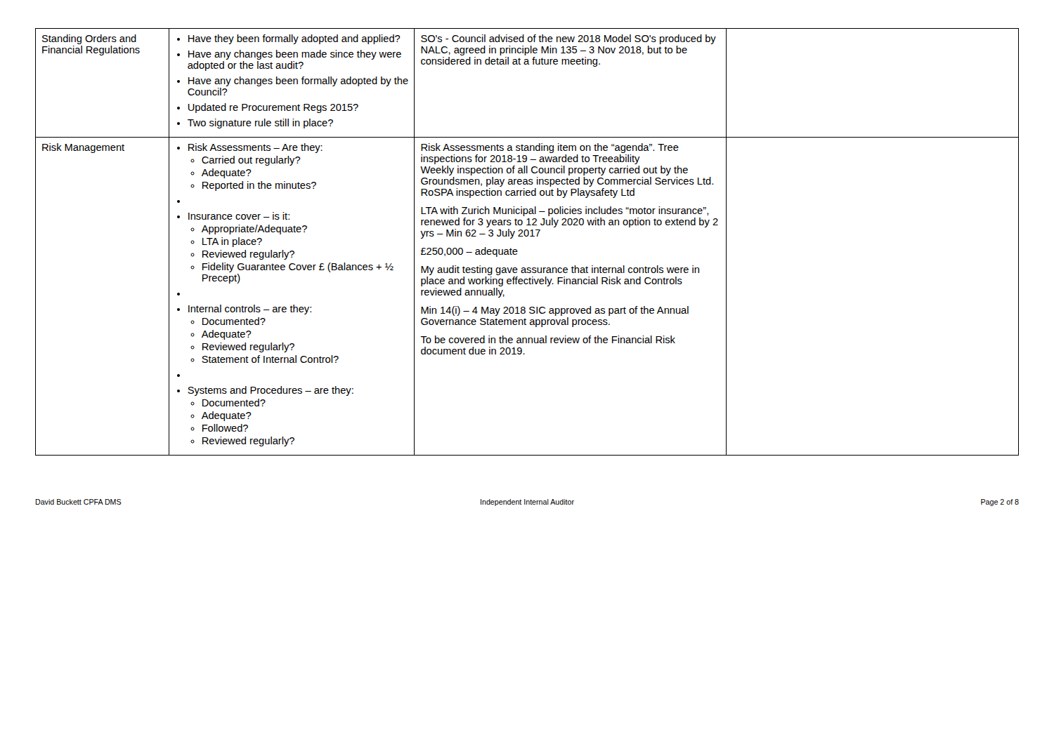| Standing Orders and Financial Regulations | Have they been formally adopted and applied? Have any changes been made since they were adopted or the last audit? Have any changes been formally adopted by the Council? Updated re Procurement Regs 2015? Two signature rule still in place? | SO's - Council advised of the new 2018 Model SO's produced by NALC, agreed in principle Min 135 – 3 Nov 2018, but to be considered in detail at a future meeting. | |
| Risk Management | Risk Assessments – Are they: Carried out regularly? Adequate? Reported in the minutes? Insurance cover – is it: Appropriate/Adequate? LTA in place? Reviewed regularly? Fidelity Guarantee Cover £ (Balances + ½ Precept) Internal controls – are they: Documented? Adequate? Reviewed regularly? Statement of Internal Control? Systems and Procedures – are they: Documented? Adequate? Followed? Reviewed regularly? | Risk Assessments a standing item on the “agenda”. Tree inspections for 2018-19 – awarded to Treeability Weekly inspection of all Council property carried out by the Groundsmen, play areas inspected by Commercial Services Ltd. RoSPA inspection carried out by Playsafety Ltd LTA with Zurich Municipal – policies includes “motor insurance”, renewed for 3 years to 12 July 2020 with an option to extend by 2 yrs – Min 62 – 3 July 2017 £250,000 – adequate My audit testing gave assurance that internal controls were in place and working effectively. Financial Risk and Controls reviewed annually, Min 14(i) – 4 May 2018 SIC approved as part of the Annual Governance Statement approval process. To be covered in the annual review of the Financial Risk document due in 2019. | |
David Buckett CPFA DMS
Independent Internal Auditor
Page 2 of 8